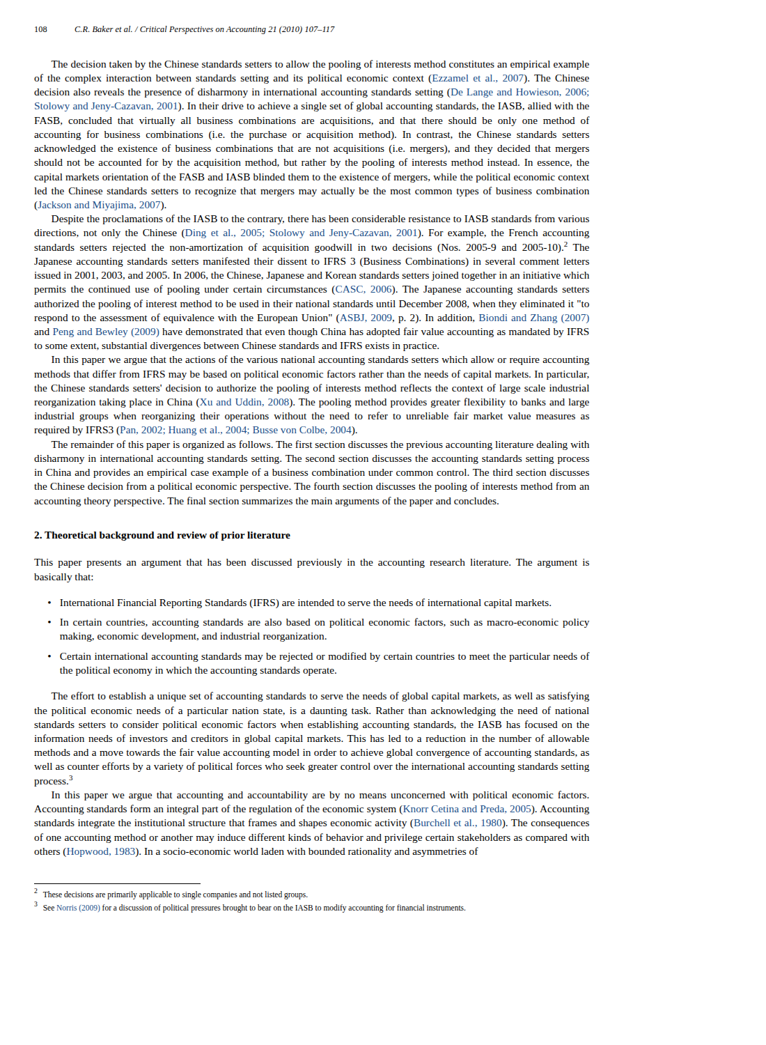108 C.R. Baker et al. / Critical Perspectives on Accounting 21 (2010) 107–117
The decision taken by the Chinese standards setters to allow the pooling of interests method constitutes an empirical example of the complex interaction between standards setting and its political economic context (Ezzamel et al., 2007). The Chinese decision also reveals the presence of disharmony in international accounting standards setting (De Lange and Howieson, 2006; Stolowy and Jeny-Cazavan, 2001). In their drive to achieve a single set of global accounting standards, the IASB, allied with the FASB, concluded that virtually all business combinations are acquisitions, and that there should be only one method of accounting for business combinations (i.e. the purchase or acquisition method). In contrast, the Chinese standards setters acknowledged the existence of business combinations that are not acquisitions (i.e. mergers), and they decided that mergers should not be accounted for by the acquisition method, but rather by the pooling of interests method instead. In essence, the capital markets orientation of the FASB and IASB blinded them to the existence of mergers, while the political economic context led the Chinese standards setters to recognize that mergers may actually be the most common types of business combination (Jackson and Miyajima, 2007).
Despite the proclamations of the IASB to the contrary, there has been considerable resistance to IASB standards from various directions, not only the Chinese (Ding et al., 2005; Stolowy and Jeny-Cazavan, 2001). For example, the French accounting standards setters rejected the non-amortization of acquisition goodwill in two decisions (Nos. 2005-9 and 2005-10).2 The Japanese accounting standards setters manifested their dissent to IFRS 3 (Business Combinations) in several comment letters issued in 2001, 2003, and 2005. In 2006, the Chinese, Japanese and Korean standards setters joined together in an initiative which permits the continued use of pooling under certain circumstances (CASC, 2006). The Japanese accounting standards setters authorized the pooling of interest method to be used in their national standards until December 2008, when they eliminated it "to respond to the assessment of equivalence with the European Union" (ASBJ, 2009, p. 2). In addition, Biondi and Zhang (2007) and Peng and Bewley (2009) have demonstrated that even though China has adopted fair value accounting as mandated by IFRS to some extent, substantial divergences between Chinese standards and IFRS exists in practice.
In this paper we argue that the actions of the various national accounting standards setters which allow or require accounting methods that differ from IFRS may be based on political economic factors rather than the needs of capital markets. In particular, the Chinese standards setters' decision to authorize the pooling of interests method reflects the context of large scale industrial reorganization taking place in China (Xu and Uddin, 2008). The pooling method provides greater flexibility to banks and large industrial groups when reorganizing their operations without the need to refer to unreliable fair market value measures as required by IFRS3 (Pan, 2002; Huang et al., 2004; Busse von Colbe, 2004).
The remainder of this paper is organized as follows. The first section discusses the previous accounting literature dealing with disharmony in international accounting standards setting. The second section discusses the accounting standards setting process in China and provides an empirical case example of a business combination under common control. The third section discusses the Chinese decision from a political economic perspective. The fourth section discusses the pooling of interests method from an accounting theory perspective. The final section summarizes the main arguments of the paper and concludes.
2. Theoretical background and review of prior literature
This paper presents an argument that has been discussed previously in the accounting research literature. The argument is basically that:
International Financial Reporting Standards (IFRS) are intended to serve the needs of international capital markets.
In certain countries, accounting standards are also based on political economic factors, such as macro-economic policy making, economic development, and industrial reorganization.
Certain international accounting standards may be rejected or modified by certain countries to meet the particular needs of the political economy in which the accounting standards operate.
The effort to establish a unique set of accounting standards to serve the needs of global capital markets, as well as satisfying the political economic needs of a particular nation state, is a daunting task. Rather than acknowledging the need of national standards setters to consider political economic factors when establishing accounting standards, the IASB has focused on the information needs of investors and creditors in global capital markets. This has led to a reduction in the number of allowable methods and a move towards the fair value accounting model in order to achieve global convergence of accounting standards, as well as counter efforts by a variety of political forces who seek greater control over the international accounting standards setting process.3
In this paper we argue that accounting and accountability are by no means unconcerned with political economic factors. Accounting standards form an integral part of the regulation of the economic system (Knorr Cetina and Preda, 2005). Accounting standards integrate the institutional structure that frames and shapes economic activity (Burchell et al., 1980). The consequences of one accounting method or another may induce different kinds of behavior and privilege certain stakeholders as compared with others (Hopwood, 1983). In a socio-economic world laden with bounded rationality and asymmetries of
2 These decisions are primarily applicable to single companies and not listed groups.
3 See Norris (2009) for a discussion of political pressures brought to bear on the IASB to modify accounting for financial instruments.